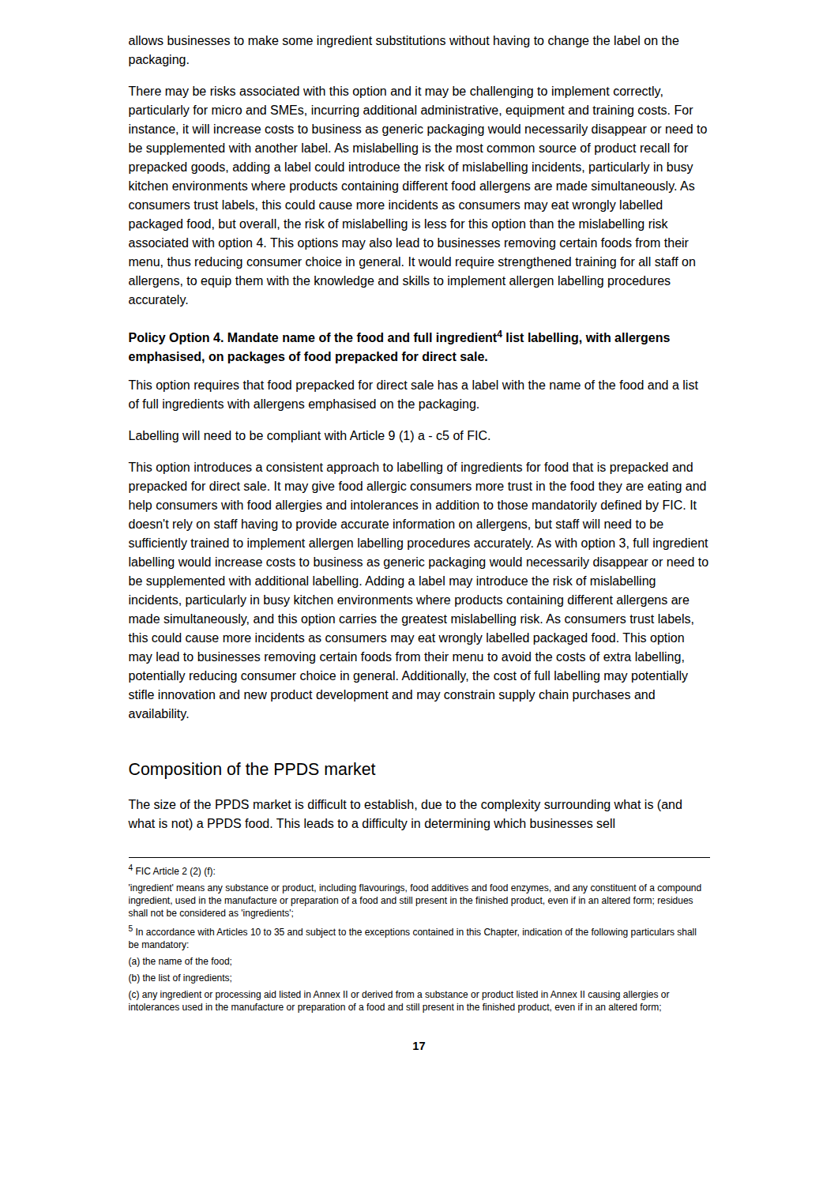allows businesses to make some ingredient substitutions without having to change the label on the packaging.
There may be risks associated with this option and it may be challenging to implement correctly, particularly for micro and SMEs, incurring additional administrative, equipment and training costs. For instance, it will increase costs to business as generic packaging would necessarily disappear or need to be supplemented with another label. As mislabelling is the most common source of product recall for prepacked goods, adding a label could introduce the risk of mislabelling incidents, particularly in busy kitchen environments where products containing different food allergens are made simultaneously. As consumers trust labels, this could cause more incidents as consumers may eat wrongly labelled packaged food, but overall, the risk of mislabelling is less for this option than the mislabelling risk associated with option 4. This options may also lead to businesses removing certain foods from their menu, thus reducing consumer choice in general. It would require strengthened training for all staff on allergens, to equip them with the knowledge and skills to implement allergen labelling procedures accurately.
Policy Option 4. Mandate name of the food and full ingredient4 list labelling, with allergens emphasised, on packages of food prepacked for direct sale.
This option requires that food prepacked for direct sale has a label with the name of the food and a list of full ingredients with allergens emphasised on the packaging.
Labelling will need to be compliant with Article 9 (1) a - c5 of FIC.
This option introduces a consistent approach to labelling of ingredients for food that is prepacked and prepacked for direct sale. It may give food allergic consumers more trust in the food they are eating and help consumers with food allergies and intolerances in addition to those mandatorily defined by FIC. It doesn't rely on staff having to provide accurate information on allergens, but staff will need to be sufficiently trained to implement allergen labelling procedures accurately. As with option 3, full ingredient labelling would increase costs to business as generic packaging would necessarily disappear or need to be supplemented with additional labelling. Adding a label may introduce the risk of mislabelling incidents, particularly in busy kitchen environments where products containing different allergens are made simultaneously, and this option carries the greatest mislabelling risk. As consumers trust labels, this could cause more incidents as consumers may eat wrongly labelled packaged food. This option may lead to businesses removing certain foods from their menu to avoid the costs of extra labelling, potentially reducing consumer choice in general. Additionally, the cost of full labelling may potentially stifle innovation and new product development and may constrain supply chain purchases and availability.
Composition of the PPDS market
The size of the PPDS market is difficult to establish, due to the complexity surrounding what is (and what is not) a PPDS food. This leads to a difficulty in determining which businesses sell
4 FIC Article 2 (2) (f):
'ingredient' means any substance or product, including flavourings, food additives and food enzymes, and any constituent of a compound ingredient, used in the manufacture or preparation of a food and still present in the finished product, even if in an altered form; residues shall not be considered as 'ingredients';
5 In accordance with Articles 10 to 35 and subject to the exceptions contained in this Chapter, indication of the following particulars shall be mandatory:
(a) the name of the food;
(b) the list of ingredients;
(c) any ingredient or processing aid listed in Annex II or derived from a substance or product listed in Annex II causing allergies or intolerances used in the manufacture or preparation of a food and still present in the finished product, even if in an altered form;
17